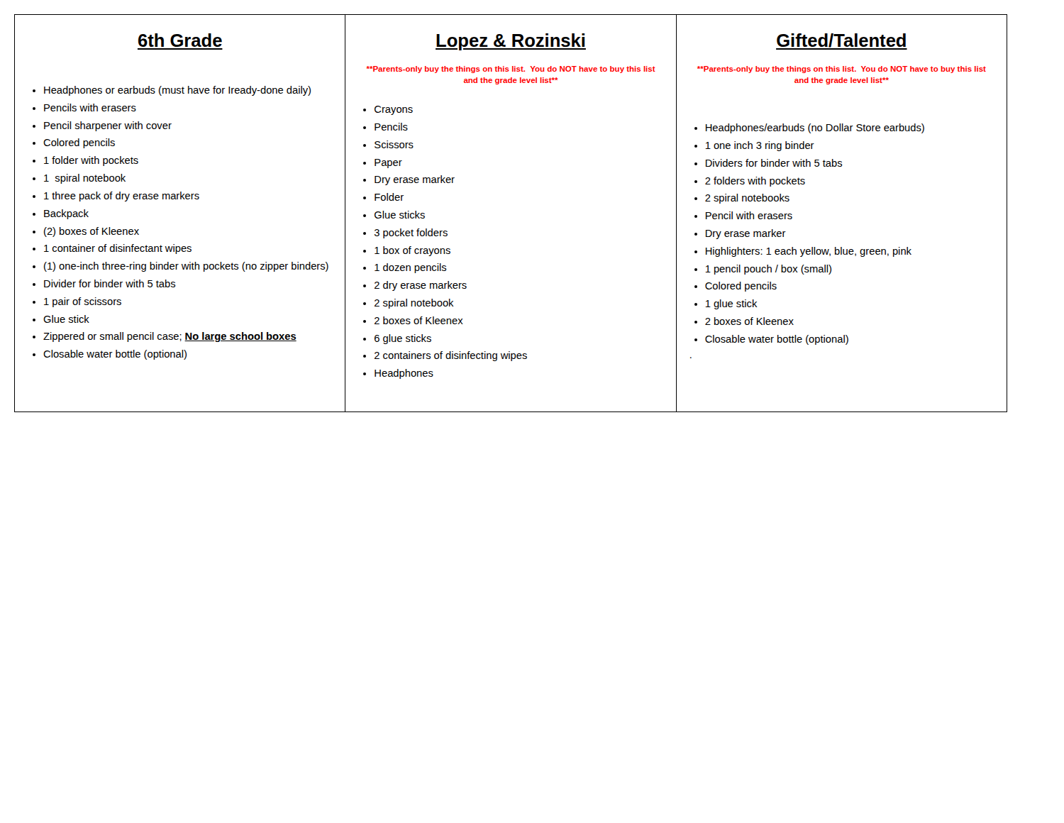| 6th Grade Headphones or earbuds (must have for Iready-done daily) Pencils with erasers Pencil sharpener with cover Colored pencils 1 folder with pockets 1 spiral notebook 1 three pack of dry erase markers Backpack (2) boxes of Kleenex 1 container of disinfectant wipes (1) one-inch three-ring binder with pockets (no zipper binders) Divider for binder with 5 tabs 1 pair of scissors Glue stick Zippered or small pencil case; No large school boxes Closable water bottle (optional) | Lopez & Rozinski **Parents-only buy the things on this list. You do NOT have to buy this list and the grade level list** Crayons Pencils Scissors Paper Dry erase marker Folder Glue sticks 3 pocket folders 1 box of crayons 1 dozen pencils 2 dry erase markers 2 spiral notebook 2 boxes of Kleenex 6 glue sticks 2 containers of disinfecting wipes Headphones | Gifted/Talented **Parents-only buy the things on this list. You do NOT have to buy this list and the grade level list** Headphones/earbuds (no Dollar Store earbuds) 1 one inch 3 ring binder Dividers for binder with 5 tabs 2 folders with pockets 2 spiral notebooks Pencil with erasers Dry erase marker Highlighters: 1 each yellow, blue, green, pink 1 pencil pouch / box (small) Colored pencils 1 glue stick 2 boxes of Kleenex Closable water bottle (optional) . |